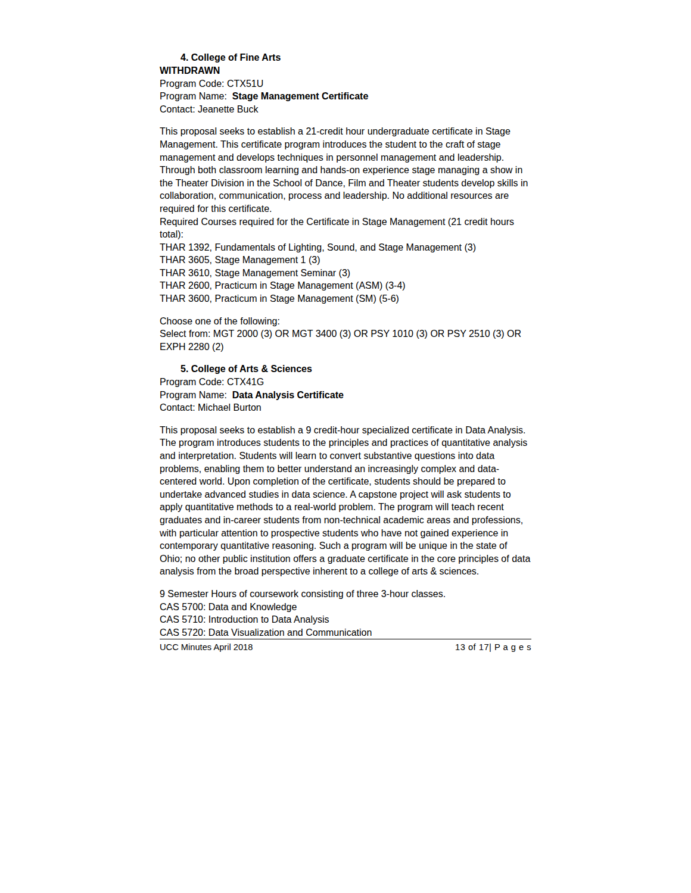College of Fine Arts
WITHDRAWN
Program Code: CTX51U
Program Name: Stage Management Certificate
Contact: Jeanette Buck
This proposal seeks to establish a 21-credit hour undergraduate certificate in Stage Management. This certificate program introduces the student to the craft of stage management and develops techniques in personnel management and leadership. Through both classroom learning and hands-on experience stage managing a show in the Theater Division in the School of Dance, Film and Theater students develop skills in collaboration, communication, process and leadership. No additional resources are required for this certificate.
Required Courses required for the Certificate in Stage Management (21 credit hours total):
THAR 1392, Fundamentals of Lighting, Sound, and Stage Management (3)
THAR 3605, Stage Management 1 (3)
THAR 3610, Stage Management Seminar (3)
THAR 2600, Practicum in Stage Management (ASM) (3-4)
THAR 3600, Practicum in Stage Management (SM) (5-6)
Choose one of the following:
Select from: MGT 2000 (3) OR MGT 3400 (3) OR PSY 1010 (3) OR PSY 2510 (3) OR EXPH 2280 (2)
College of Arts & Sciences
Program Code: CTX41G
Program Name: Data Analysis Certificate
Contact: Michael Burton
This proposal seeks to establish a 9 credit-hour specialized certificate in Data Analysis. The program introduces students to the principles and practices of quantitative analysis and interpretation. Students will learn to convert substantive questions into data problems, enabling them to better understand an increasingly complex and data-centered world. Upon completion of the certificate, students should be prepared to undertake advanced studies in data science. A capstone project will ask students to apply quantitative methods to a real-world problem. The program will teach recent graduates and in-career students from non-technical academic areas and professions, with particular attention to prospective students who have not gained experience in contemporary quantitative reasoning. Such a program will be unique in the state of Ohio; no other public institution offers a graduate certificate in the core principles of data analysis from the broad perspective inherent to a college of arts & sciences.
9 Semester Hours of coursework consisting of three 3-hour classes.
CAS 5700: Data and Knowledge
CAS 5710: Introduction to Data Analysis
CAS 5720: Data Visualization and Communication
UCC Minutes April 2018 13 of 17| P a g e s